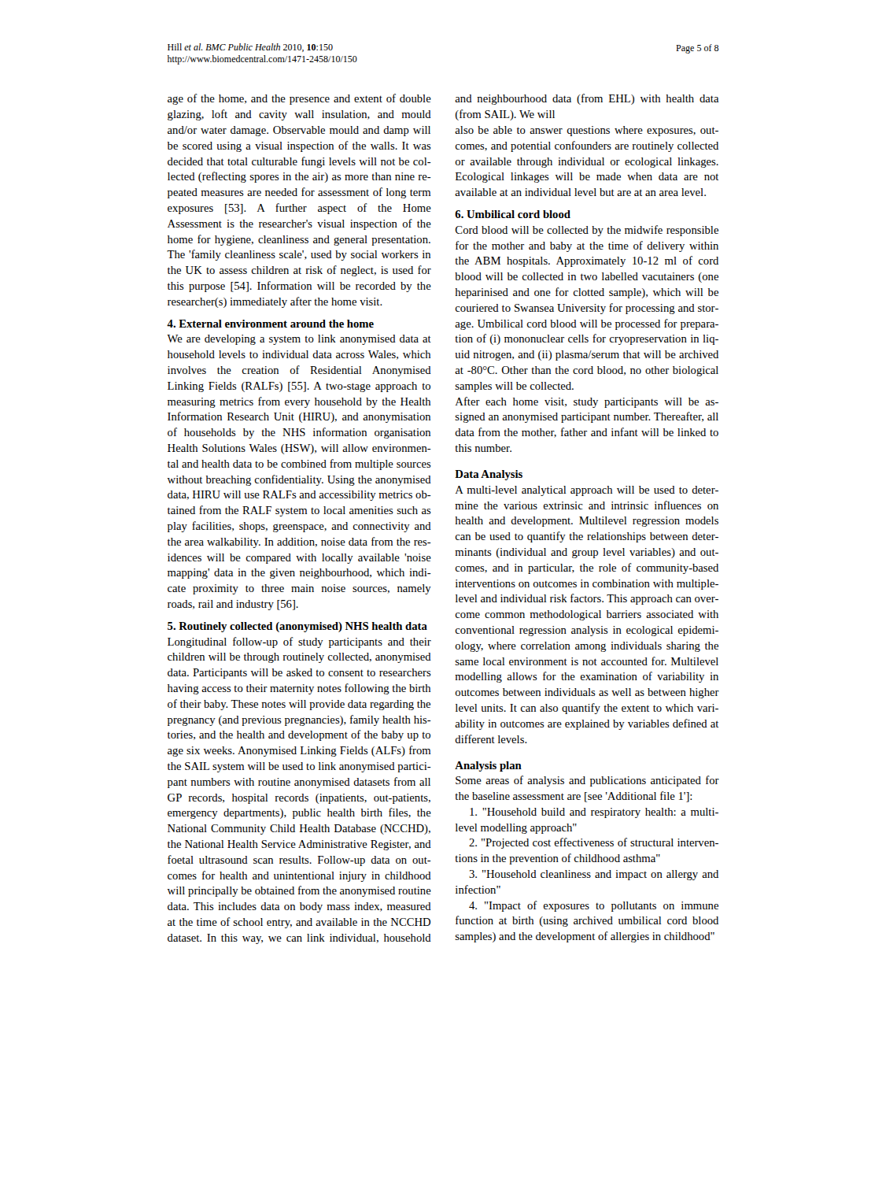Hill et al. BMC Public Health 2010, 10:150 http://www.biomedcentral.com/1471-2458/10/150
Page 5 of 8
age of the home, and the presence and extent of double glazing, loft and cavity wall insulation, and mould and/or water damage. Observable mould and damp will be scored using a visual inspection of the walls. It was decided that total culturable fungi levels will not be collected (reflecting spores in the air) as more than nine repeated measures are needed for assessment of long term exposures [53]. A further aspect of the Home Assessment is the researcher's visual inspection of the home for hygiene, cleanliness and general presentation. The 'family cleanliness scale', used by social workers in the UK to assess children at risk of neglect, is used for this purpose [54]. Information will be recorded by the researcher(s) immediately after the home visit.
4. External environment around the home
We are developing a system to link anonymised data at household levels to individual data across Wales, which involves the creation of Residential Anonymised Linking Fields (RALFs) [55]. A two-stage approach to measuring metrics from every household by the Health Information Research Unit (HIRU), and anonymisation of households by the NHS information organisation Health Solutions Wales (HSW), will allow environmental and health data to be combined from multiple sources without breaching confidentiality. Using the anonymised data, HIRU will use RALFs and accessibility metrics obtained from the RALF system to local amenities such as play facilities, shops, greenspace, and connectivity and the area walkability. In addition, noise data from the residences will be compared with locally available 'noise mapping' data in the given neighbourhood, which indicate proximity to three main noise sources, namely roads, rail and industry [56].
5. Routinely collected (anonymised) NHS health data
Longitudinal follow-up of study participants and their children will be through routinely collected, anonymised data. Participants will be asked to consent to researchers having access to their maternity notes following the birth of their baby. These notes will provide data regarding the pregnancy (and previous pregnancies), family health histories, and the health and development of the baby up to age six weeks. Anonymised Linking Fields (ALFs) from the SAIL system will be used to link anonymised participant numbers with routine anonymised datasets from all GP records, hospital records (inpatients, out-patients, emergency departments), public health birth files, the National Community Child Health Database (NCCHD), the National Health Service Administrative Register, and foetal ultrasound scan results. Follow-up data on outcomes for health and unintentional injury in childhood will principally be obtained from the anonymised routine data. This includes data on body mass index, measured at the time of school entry, and available in the NCCHD dataset. In this way, we can link individual, household and neighbourhood data (from EHL) with health data (from SAIL). We will
also be able to answer questions where exposures, outcomes, and potential confounders are routinely collected or available through individual or ecological linkages. Ecological linkages will be made when data are not available at an individual level but are at an area level.
6. Umbilical cord blood
Cord blood will be collected by the midwife responsible for the mother and baby at the time of delivery within the ABM hospitals. Approximately 10-12 ml of cord blood will be collected in two labelled vacutainers (one heparinised and one for clotted sample), which will be couriered to Swansea University for processing and storage. Umbilical cord blood will be processed for preparation of (i) mononuclear cells for cryopreservation in liquid nitrogen, and (ii) plasma/serum that will be archived at -80°C. Other than the cord blood, no other biological samples will be collected.
After each home visit, study participants will be assigned an anonymised participant number. Thereafter, all data from the mother, father and infant will be linked to this number.
Data Analysis
A multi-level analytical approach will be used to determine the various extrinsic and intrinsic influences on health and development. Multilevel regression models can be used to quantify the relationships between determinants (individual and group level variables) and outcomes, and in particular, the role of community-based interventions on outcomes in combination with multiple-level and individual risk factors. This approach can overcome common methodological barriers associated with conventional regression analysis in ecological epidemiology, where correlation among individuals sharing the same local environment is not accounted for. Multilevel modelling allows for the examination of variability in outcomes between individuals as well as between higher level units. It can also quantify the extent to which variability in outcomes are explained by variables defined at different levels.
Analysis plan
Some areas of analysis and publications anticipated for the baseline assessment are [see 'Additional file 1']:
1. "Household build and respiratory health: a multilevel modelling approach"
2. "Projected cost effectiveness of structural interventions in the prevention of childhood asthma"
3. "Household cleanliness and impact on allergy and infection"
4. "Impact of exposures to pollutants on immune function at birth (using archived umbilical cord blood samples) and the development of allergies in childhood"